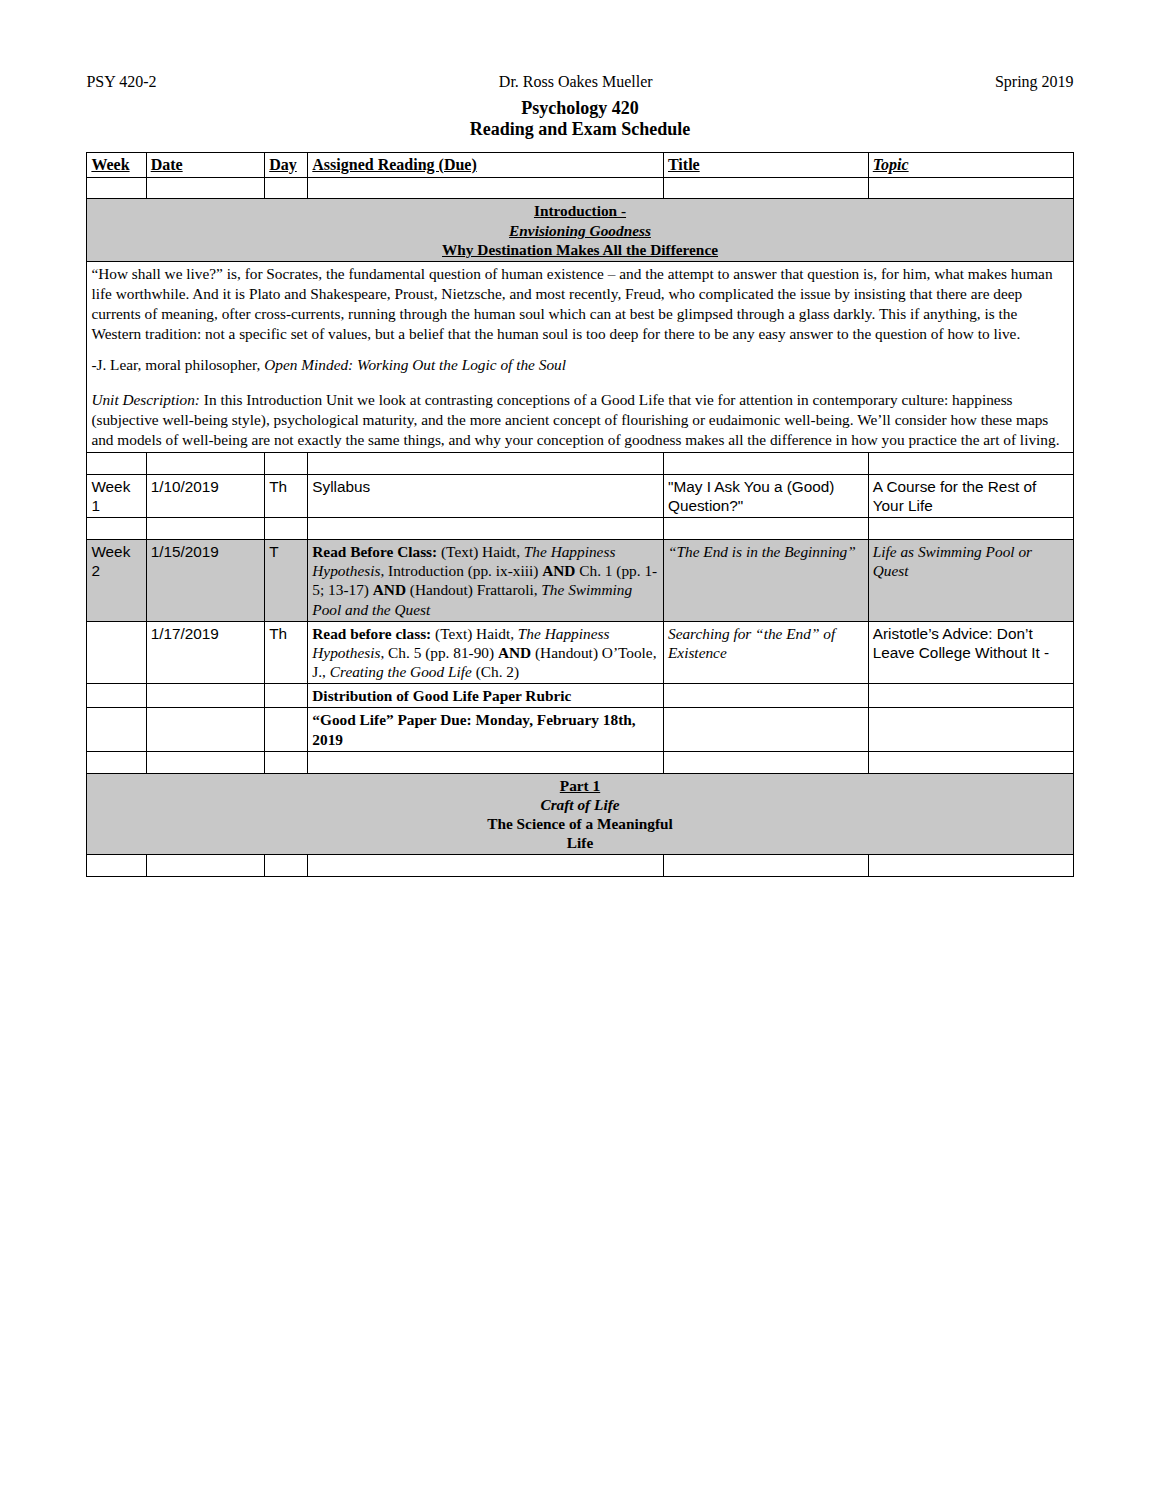PSY 420-2
Dr. Ross Oakes Mueller
Spring 2019
Psychology 420
Reading and Exam Schedule
| Week | Date | Day | Assigned Reading (Due) | Title | Topic |
| --- | --- | --- | --- | --- | --- |
| Introduction - Envisioning Goodness Why Destination Makes All the Difference |
| “How shall we live?” is, for Socrates, the fundamental question of human existence – and the attempt to answer that question is, for him, what makes human life worthwhile. And it is Plato and Shakespeare, Proust, Nietzsche, and most recently, Freud, who complicated the issue by insisting that there are deep currents of meaning, ofter cross-currents, running through the human soul which can at best be glimpsed through a glass darkly. This if anything, is the Western tradition: not a specific set of values, but a belief that the human soul is too deep for there to be any easy answer to the question of how to live. -J. Lear, moral philosopher, Open Minded: Working Out the Logic of the Soul Unit Description: In this Introduction Unit we look at contrasting conceptions of a Good Life that vie for attention in contemporary culture: happiness (subjective well-being style), psychological maturity, and the more ancient concept of flourishing or eudaimonic well-being. We’ll consider how these maps and models of well-being are not exactly the same things, and why your conception of goodness makes all the difference in how you practice the art of living. |
| Week 1 | 1/10/2019 | Th | Syllabus | "May I Ask You a (Good) Question?" | A Course for the Rest of Your Life |
| Week 2 | 1/15/2019 | T | Read Before Class: (Text) Haidt, The Happiness Hypothesis , Introduction (pp. ix-xiii) AND Ch. 1 (pp. 1-5; 13-17) AND (Handout) Frattaroli, The Swimming Pool and the Quest | “The End is in the Beginning” | Life as Swimming Pool or Quest |
| | 1/17/2019 | Th | Read before class: (Text) Haidt, The Happiness Hypothesis , Ch. 5 (pp. 81-90) AND (Handout) O’Toole, J., Creating the Good Life (Ch. 2) | Searching for “the End” of Existence | Aristotle’s Advice: Don’t Leave College Without It - |
| | | | Distribution of Good Life Paper Rubric | | |
| | | | “Good Life” Paper Due: Monday, February 18th, 2019 | | |
| Part 1 Craft of Life The Science of a Meaningful Life |